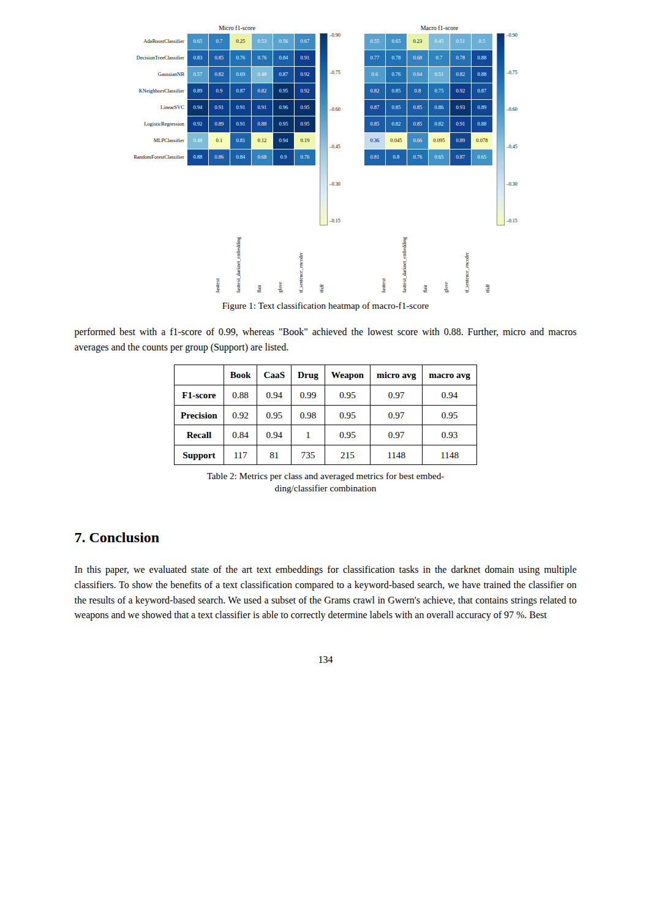Micro f1-score
| AdaBoostClassifier | 0.65 | 0.7 | 0.25 | 0.53 | 0.56 | 0.67 |
| DecisionTreeClassifier | 0.83 | 0.85 | 0.76 | 0.76 | 0.84 | 0.91 |
| GaussianNB | 0.57 | 0.82 | 0.69 | 0.48 | 0.87 | 0.92 |
| KNeighborsClassifier | 0.89 | 0.9 | 0.87 | 0.82 | 0.95 | 0.92 |
| LinearSVC | 0.94 | 0.91 | 0.91 | 0.91 | 0.96 | 0.95 |
| LogisticRegression | 0.92 | 0.89 | 0.91 | 0.88 | 0.95 | 0.95 |
| MLPClassifier | 0.48 | 0.1 | 0.81 | 0.12 | 0.94 | 0.19 |
| RandomForestClassifier | 0.88 | 0.86 | 0.84 | 0.68 | 0.9 | 0.76 |
–0.90 –0.75 –0.60 –0.45 –0.30 –0.15
fasttext
fasttext_darknet_embedding
flair
glove
tf_sentence_encoder
tfidf
Macro f1-score
| | 0.55 | 0.65 | 0.23 | 0.45 | 0.51 | 0.5 |
| | 0.77 | 0.78 | 0.68 | 0.7 | 0.78 | 0.88 |
| | 0.6 | 0.76 | 0.64 | 0.51 | 0.82 | 0.88 |
| | 0.82 | 0.85 | 0.8 | 0.75 | 0.92 | 0.87 |
| | 0.87 | 0.85 | 0.85 | 0.86 | 0.93 | 0.89 |
| | 0.85 | 0.82 | 0.85 | 0.82 | 0.91 | 0.88 |
| | 0.36 | 0.045 | 0.66 | 0.095 | 0.89 | 0.078 |
| | 0.81 | 0.8 | 0.76 | 0.65 | 0.87 | 0.65 |
–0.90 –0.75 –0.60 –0.45 –0.30 –0.15
fasttext
fasttext_darknet_embedding
flair
glove
tf_sentence_encoder
tfidf
Figure 1: Text classification heatmap of macro-f1-score
performed best with a f1-score of 0.99, whereas "Book" achieved the lowest score with 0.88. Further, micro and macros averages and the counts per group (Support) are listed.
| | Book | CaaS | Drug | Weapon | micro avg | macro avg |
| --- | --- | --- | --- | --- | --- | --- |
| F1-score | 0.88 | 0.94 | 0.99 | 0.95 | 0.97 | 0.94 |
| Precision | 0.92 | 0.95 | 0.98 | 0.95 | 0.97 | 0.95 |
| Recall | 0.84 | 0.94 | 1 | 0.95 | 0.97 | 0.93 |
| Support | 117 | 81 | 735 | 215 | 1148 | 1148 |
Table 2: Metrics per class and averaged metrics for best embed-
ding/classifier combination
7. Conclusion
In this paper, we evaluated state of the art text embeddings for classification tasks in the darknet domain using multiple classifiers. To show the benefits of a text classification compared to a keyword-based search, we have trained the classifier on the results of a keyword-based search. We used a subset of the Grams crawl in Gwern's achieve, that contains strings related to weapons and we showed that a text classifier is able to correctly determine labels with an overall accuracy of 97 %. Best
134